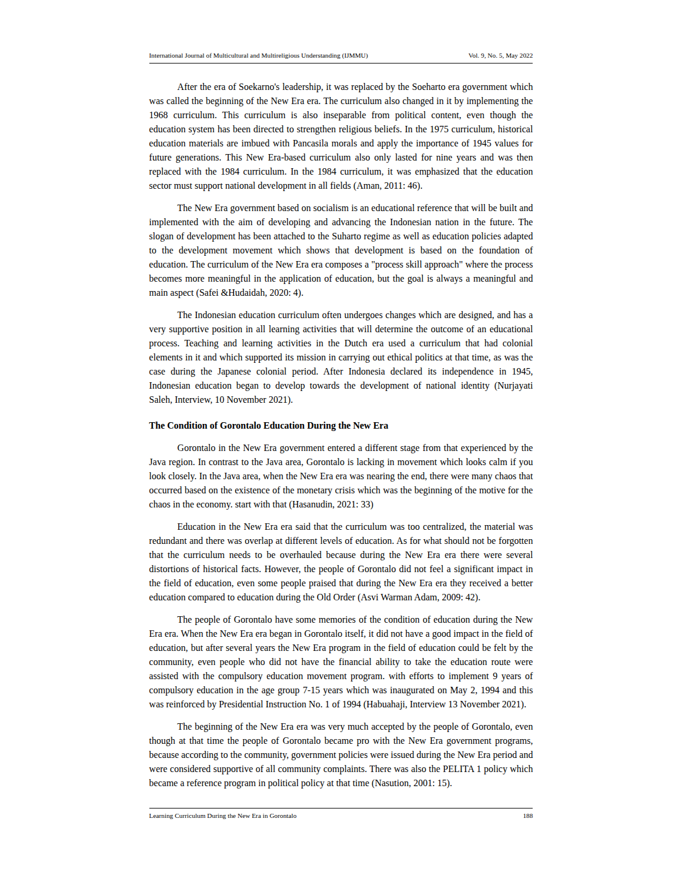International Journal of Multicultural and Multireligious Understanding (IJMMU)
Vol. 9, No. 5, May 2022
After the era of Soekarno's leadership, it was replaced by the Soeharto era government which was called the beginning of the New Era era. The curriculum also changed in it by implementing the 1968 curriculum. This curriculum is also inseparable from political content, even though the education system has been directed to strengthen religious beliefs. In the 1975 curriculum, historical education materials are imbued with Pancasila morals and apply the importance of 1945 values for future generations. This New Era-based curriculum also only lasted for nine years and was then replaced with the 1984 curriculum. In the 1984 curriculum, it was emphasized that the education sector must support national development in all fields (Aman, 2011: 46).
The New Era government based on socialism is an educational reference that will be built and implemented with the aim of developing and advancing the Indonesian nation in the future. The slogan of development has been attached to the Suharto regime as well as education policies adapted to the development movement which shows that development is based on the foundation of education. The curriculum of the New Era era composes a "process skill approach" where the process becomes more meaningful in the application of education, but the goal is always a meaningful and main aspect (Safei &Hudaidah, 2020: 4).
The Indonesian education curriculum often undergoes changes which are designed, and has a very supportive position in all learning activities that will determine the outcome of an educational process. Teaching and learning activities in the Dutch era used a curriculum that had colonial elements in it and which supported its mission in carrying out ethical politics at that time, as was the case during the Japanese colonial period. After Indonesia declared its independence in 1945, Indonesian education began to develop towards the development of national identity (Nurjayati Saleh, Interview, 10 November 2021).
The Condition of Gorontalo Education During the New Era
Gorontalo in the New Era government entered a different stage from that experienced by the Java region. In contrast to the Java area, Gorontalo is lacking in movement which looks calm if you look closely. In the Java area, when the New Era era was nearing the end, there were many chaos that occurred based on the existence of the monetary crisis which was the beginning of the motive for the chaos in the economy. start with that (Hasanudin, 2021: 33)
Education in the New Era era said that the curriculum was too centralized, the material was redundant and there was overlap at different levels of education. As for what should not be forgotten that the curriculum needs to be overhauled because during the New Era era there were several distortions of historical facts. However, the people of Gorontalo did not feel a significant impact in the field of education, even some people praised that during the New Era era they received a better education compared to education during the Old Order (Asvi Warman Adam, 2009: 42).
The people of Gorontalo have some memories of the condition of education during the New Era era. When the New Era era began in Gorontalo itself, it did not have a good impact in the field of education, but after several years the New Era program in the field of education could be felt by the community, even people who did not have the financial ability to take the education route were assisted with the compulsory education movement program. with efforts to implement 9 years of compulsory education in the age group 7-15 years which was inaugurated on May 2, 1994 and this was reinforced by Presidential Instruction No. 1 of 1994 (Habuahaji, Interview 13 November 2021).
The beginning of the New Era era was very much accepted by the people of Gorontalo, even though at that time the people of Gorontalo became pro with the New Era government programs, because according to the community, government policies were issued during the New Era period and were considered supportive of all community complaints. There was also the PELITA 1 policy which became a reference program in political policy at that time (Nasution, 2001: 15).
Learning Curriculum During the New Era in Gorontalo
188